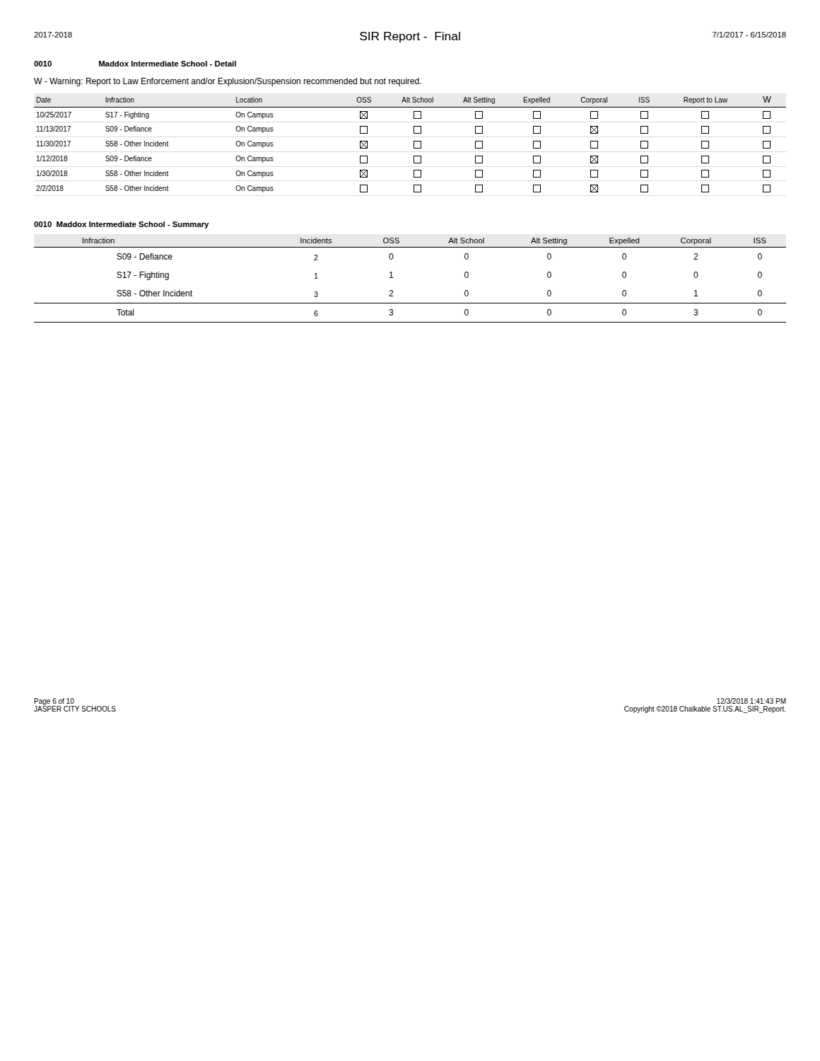2017-2018
SIR Report - Final
7/1/2017 - 6/15/2018
0010 Maddox Intermediate School - Detail
W - Warning: Report to Law Enforcement and/or Explusion/Suspension recommended but not required.
| Date | Infraction | Location | OSS | Alt School | Alt Setting | Expelled | Corporal | ISS | Report to Law | W |
| --- | --- | --- | --- | --- | --- | --- | --- | --- | --- | --- |
| 10/25/2017 | S17 - Fighting | On Campus | | | | | | | | |
| 11/13/2017 | S09 - Defiance | On Campus | | | | | | | | |
| 11/30/2017 | S58 - Other Incident | On Campus | | | | | | | | |
| 1/12/2018 | S09 - Defiance | On Campus | | | | | | | | |
| 1/30/2018 | S58 - Other Incident | On Campus | | | | | | | | |
| 2/2/2018 | S58 - Other Incident | On Campus | | | | | | | | |
0010 Maddox Intermediate School - Summary
| | Infraction | Incidents | OSS | Alt School | Alt Setting | Expelled | Corporal | ISS |
| --- | --- | --- | --- | --- | --- | --- | --- | --- |
| | S09 - Defiance | 2 | 0 | 0 | 0 | 0 | 2 | 0 |
| | S17 - Fighting | 1 | 1 | 0 | 0 | 0 | 0 | 0 |
| | S58 - Other Incident | 3 | 2 | 0 | 0 | 0 | 1 | 0 |
| | Total | 6 | 3 | 0 | 0 | 0 | 3 | 0 |
Page 6 of 10
JASPER CITY SCHOOLS
12/3/2018 1:41:43 PM
Copyright ©2018 Chalkable ST.US.AL_SIR_Report.